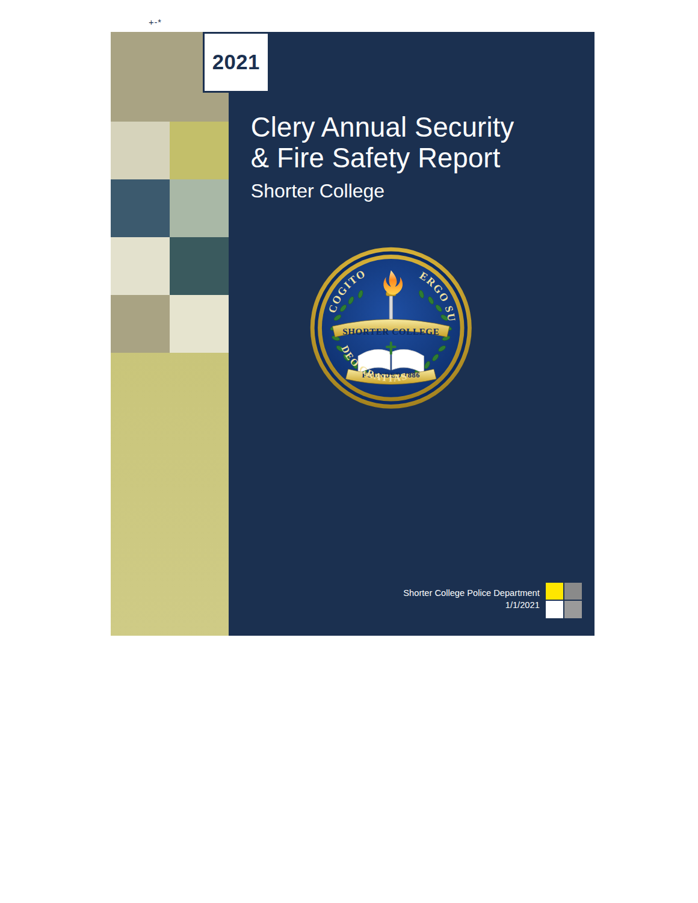+-*
2021
Clery Annual Security
& Fire Safety Report
Shorter College
COGITO ERGO SUM SHORTER COLLEGE FOUNDED 1886 DEO GRATIAS
Shorter College Police Department
1/1/2021